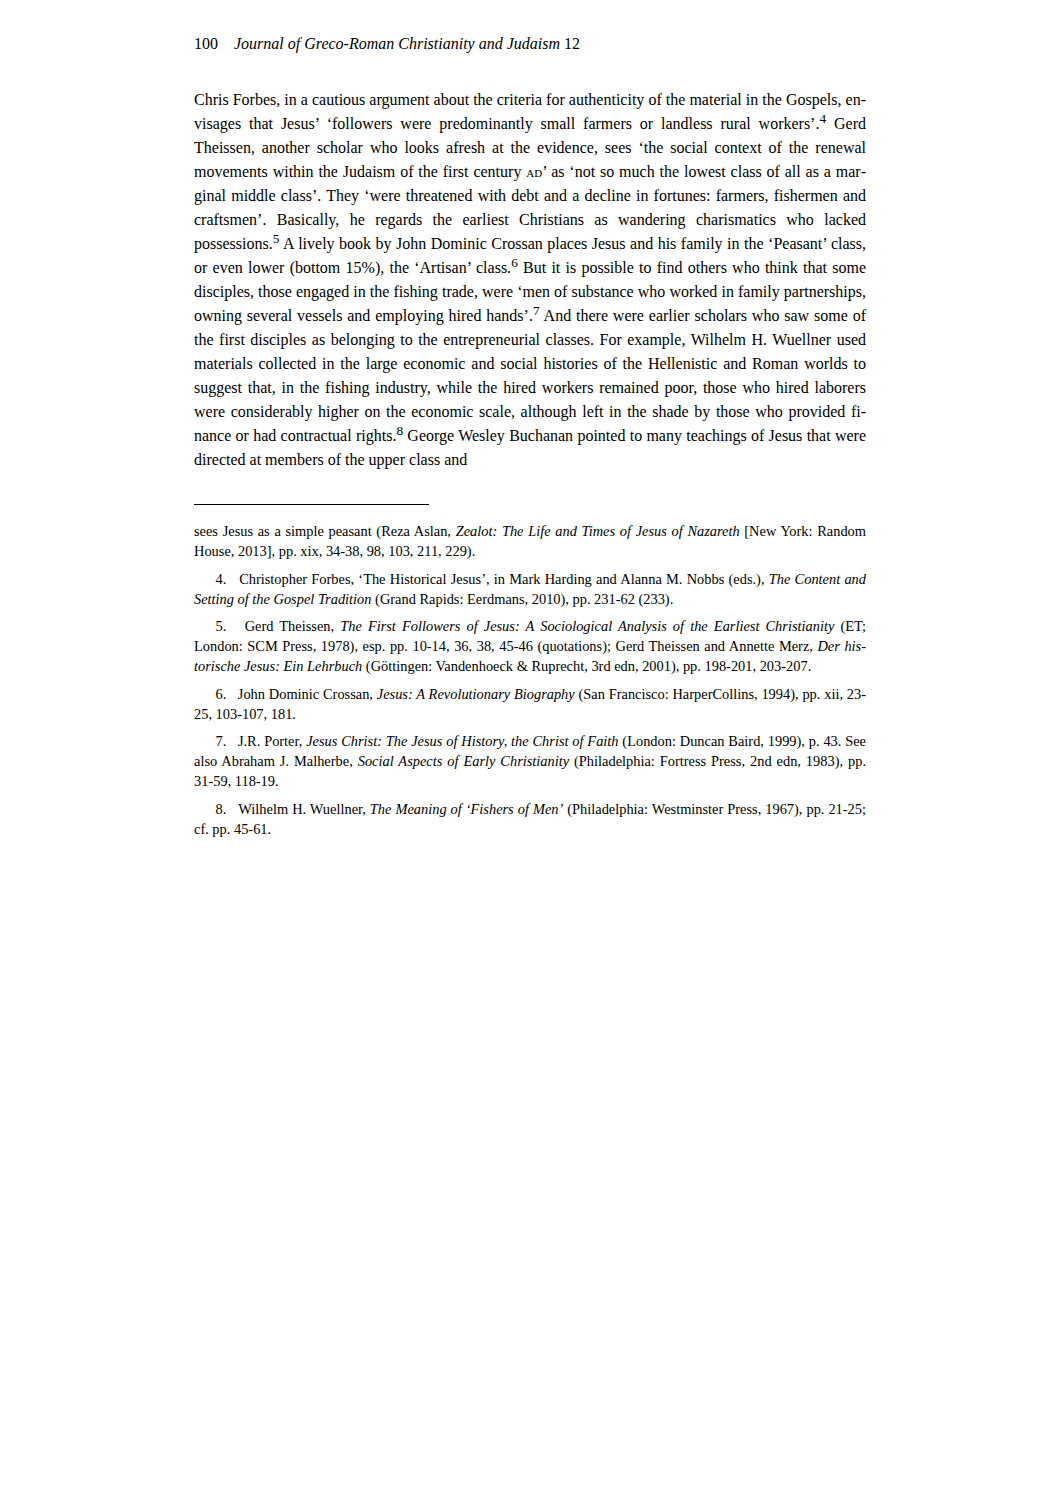100 Journal of Greco-Roman Christianity and Judaism 12
Chris Forbes, in a cautious argument about the criteria for authenticity of the material in the Gospels, envisages that Jesus’ ‘followers were predominantly small farmers or landless rural workers’.4 Gerd Theissen, another scholar who looks afresh at the evidence, sees ‘the social context of the renewal movements within the Judaism of the first century ad’ as ‘not so much the lowest class of all as a marginal middle class’. They ‘were threatened with debt and a decline in fortunes: farmers, fishermen and craftsmen’. Basically, he regards the earliest Christians as wandering charismatics who lacked possessions.5 A lively book by John Dominic Crossan places Jesus and his family in the ‘Peasant’ class, or even lower (bottom 15%), the ‘Artisan’ class.6 But it is possible to find others who think that some disciples, those engaged in the fishing trade, were ‘men of substance who worked in family partnerships, owning several vessels and employing hired hands’.7 And there were earlier scholars who saw some of the first disciples as belonging to the entrepreneurial classes. For example, Wilhelm H. Wuellner used materials collected in the large economic and social histories of the Hellenistic and Roman worlds to suggest that, in the fishing industry, while the hired workers remained poor, those who hired laborers were considerably higher on the economic scale, although left in the shade by those who provided finance or had contractual rights.8 George Wesley Buchanan pointed to many teachings of Jesus that were directed at members of the upper class and
sees Jesus as a simple peasant (Reza Aslan, Zealot: The Life and Times of Jesus of Nazareth [New York: Random House, 2013], pp. xix, 34-38, 98, 103, 211, 229).
4. Christopher Forbes, ‘The Historical Jesus’, in Mark Harding and Alanna M. Nobbs (eds.), The Content and Setting of the Gospel Tradition (Grand Rapids: Eerdmans, 2010), pp. 231-62 (233).
5. Gerd Theissen, The First Followers of Jesus: A Sociological Analysis of the Earliest Christianity (ET; London: SCM Press, 1978), esp. pp. 10-14, 36, 38, 45-46 (quotations); Gerd Theissen and Annette Merz, Der historische Jesus: Ein Lehrbuch (Göttingen: Vandenhoeck & Ruprecht, 3rd edn, 2001), pp. 198-201, 203-207.
6. John Dominic Crossan, Jesus: A Revolutionary Biography (San Francisco: HarperCollins, 1994), pp. xii, 23-25, 103-107, 181.
7. J.R. Porter, Jesus Christ: The Jesus of History, the Christ of Faith (London: Duncan Baird, 1999), p. 43. See also Abraham J. Malherbe, Social Aspects of Early Christianity (Philadelphia: Fortress Press, 2nd edn, 1983), pp. 31-59, 118-19.
8. Wilhelm H. Wuellner, The Meaning of ‘Fishers of Men’ (Philadelphia: Westminster Press, 1967), pp. 21-25; cf. pp. 45-61.